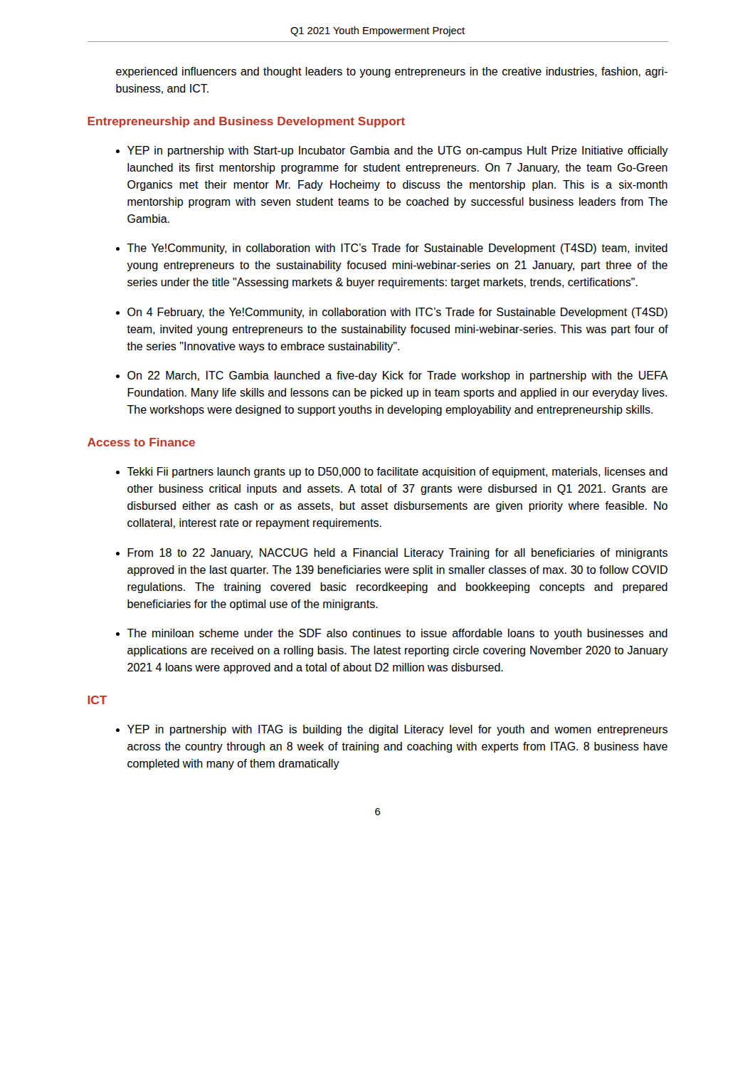Q1 2021 Youth Empowerment Project
experienced influencers and thought leaders to young entrepreneurs in the creative industries, fashion, agri-business, and ICT.
Entrepreneurship and Business Development Support
YEP in partnership with Start-up Incubator Gambia and the UTG on-campus Hult Prize Initiative officially launched its first mentorship programme for student entrepreneurs. On 7 January, the team Go-Green Organics met their mentor Mr. Fady Hocheimy to discuss the mentorship plan. This is a six-month mentorship program with seven student teams to be coached by successful business leaders from The Gambia.
The Ye!Community, in collaboration with ITC’s Trade for Sustainable Development (T4SD) team, invited young entrepreneurs to the sustainability focused mini-webinar-series on 21 January, part three of the series under the title "Assessing markets & buyer requirements: target markets, trends, certifications".
On 4 February, the Ye!Community, in collaboration with ITC’s Trade for Sustainable Development (T4SD) team, invited young entrepreneurs to the sustainability focused mini-webinar-series. This was part four of the series "Innovative ways to embrace sustainability".
On 22 March, ITC Gambia launched a five-day Kick for Trade workshop in partnership with the UEFA Foundation. Many life skills and lessons can be picked up in team sports and applied in our everyday lives. The workshops were designed to support youths in developing employability and entrepreneurship skills.
Access to Finance
Tekki Fii partners launch grants up to D50,000 to facilitate acquisition of equipment, materials, licenses and other business critical inputs and assets. A total of 37 grants were disbursed in Q1 2021. Grants are disbursed either as cash or as assets, but asset disbursements are given priority where feasible. No collateral, interest rate or repayment requirements.
From 18 to 22 January, NACCUG held a Financial Literacy Training for all beneficiaries of minigrants approved in the last quarter. The 139 beneficiaries were split in smaller classes of max. 30 to follow COVID regulations. The training covered basic recordkeeping and bookkeeping concepts and prepared beneficiaries for the optimal use of the minigrants.
The miniloan scheme under the SDF also continues to issue affordable loans to youth businesses and applications are received on a rolling basis. The latest reporting circle covering November 2020 to January 2021 4 loans were approved and a total of about D2 million was disbursed.
ICT
YEP in partnership with ITAG is building the digital Literacy level for youth and women entrepreneurs across the country through an 8 week of training and coaching with experts from ITAG. 8 business have completed with many of them dramatically
6